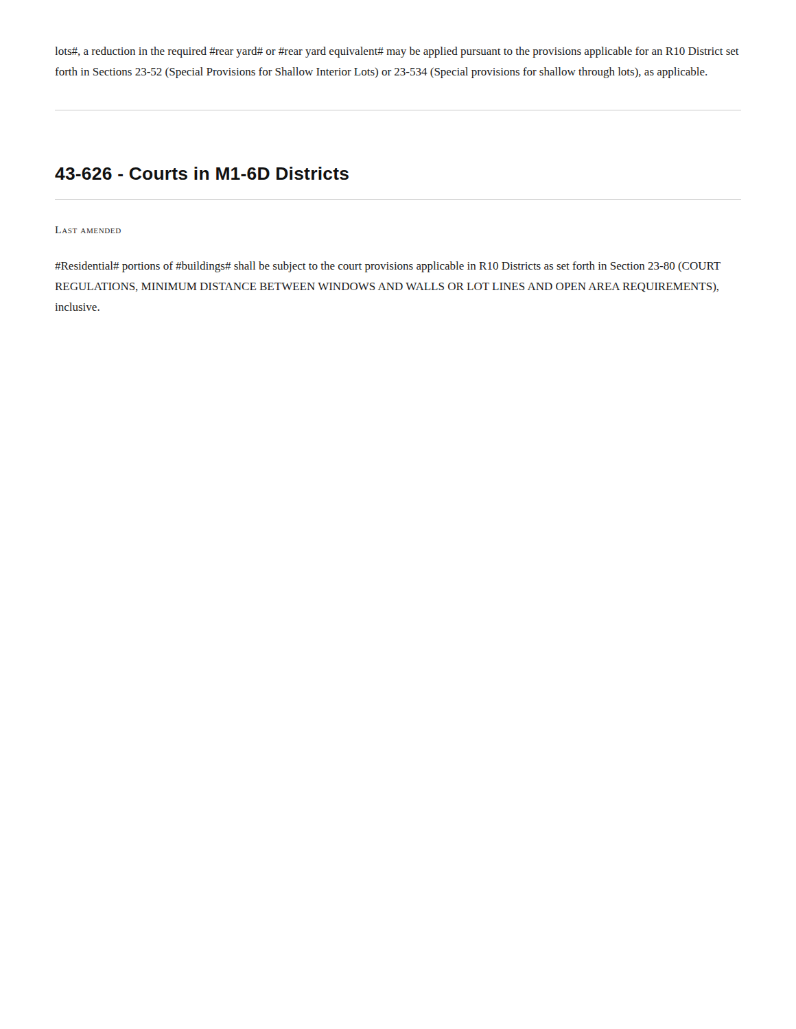lots#, a reduction in the required #rear yard# or #rear yard equivalent# may be applied pursuant to the provisions applicable for an R10 District set forth in Sections 23-52 (Special Provisions for Shallow Interior Lots) or 23-534 (Special provisions for shallow through lots), as applicable.
43-626 - Courts in M1-6D Districts
Last Amended
#Residential# portions of #buildings# shall be subject to the court provisions applicable in R10 Districts as set forth in Section 23-80 (COURT REGULATIONS, MINIMUM DISTANCE BETWEEN WINDOWS AND WALLS OR LOT LINES AND OPEN AREA REQUIREMENTS), inclusive.